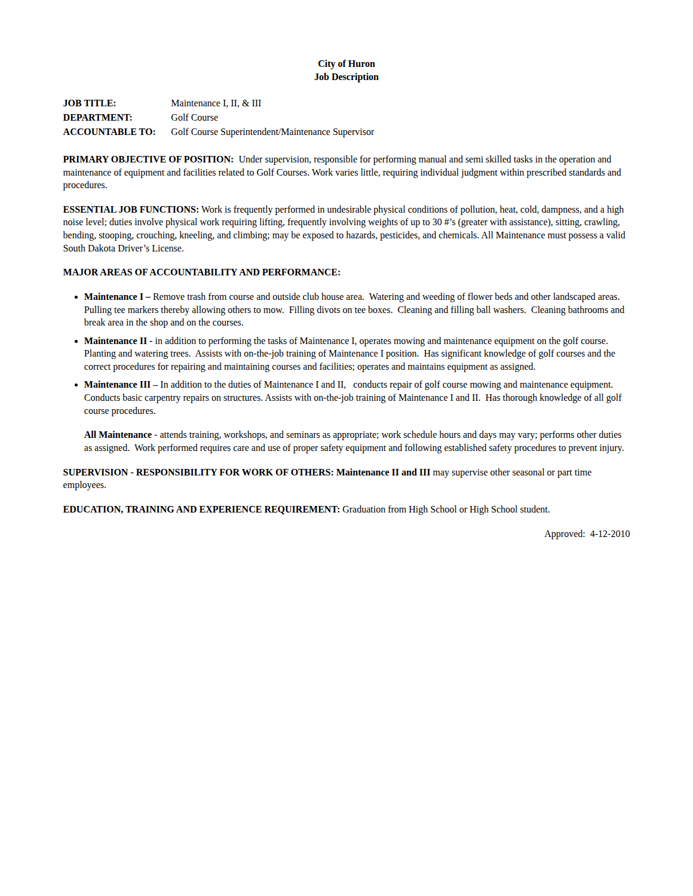City of Huron
Job Description
| JOB TITLE: | Maintenance I, II, & III |
| DEPARTMENT: | Golf Course |
| ACCOUNTABLE TO: | Golf Course Superintendent/Maintenance Supervisor |
PRIMARY OBJECTIVE OF POSITION: Under supervision, responsible for performing manual and semi skilled tasks in the operation and maintenance of equipment and facilities related to Golf Courses. Work varies little, requiring individual judgment within prescribed standards and procedures.
ESSENTIAL JOB FUNCTIONS: Work is frequently performed in undesirable physical conditions of pollution, heat, cold, dampness, and a high noise level; duties involve physical work requiring lifting, frequently involving weights of up to 30 #’s (greater with assistance), sitting, crawling, bending, stooping, crouching, kneeling, and climbing; may be exposed to hazards, pesticides, and chemicals. All Maintenance must possess a valid South Dakota Driver’s License.
MAJOR AREAS OF ACCOUNTABILITY AND PERFORMANCE:
Maintenance I – Remove trash from course and outside club house area. Watering and weeding of flower beds and other landscaped areas. Pulling tee markers thereby allowing others to mow. Filling divots on tee boxes. Cleaning and filling ball washers. Cleaning bathrooms and break area in the shop and on the courses.
Maintenance II - in addition to performing the tasks of Maintenance I, operates mowing and maintenance equipment on the golf course. Planting and watering trees. Assists with on-the-job training of Maintenance I position. Has significant knowledge of golf courses and the correct procedures for repairing and maintaining courses and facilities; operates and maintains equipment as assigned.
Maintenance III – In addition to the duties of Maintenance I and II, conducts repair of golf course mowing and maintenance equipment. Conducts basic carpentry repairs on structures. Assists with on-the-job training of Maintenance I and II. Has thorough knowledge of all golf course procedures.
All Maintenance - attends training, workshops, and seminars as appropriate; work schedule hours and days may vary; performs other duties as assigned. Work performed requires care and use of proper safety equipment and following established safety procedures to prevent injury.
SUPERVISION - RESPONSIBILITY FOR WORK OF OTHERS: Maintenance II and III may supervise other seasonal or part time employees.
EDUCATION, TRAINING AND EXPERIENCE REQUIREMENT: Graduation from High School or High School student.
Approved: 4-12-2010